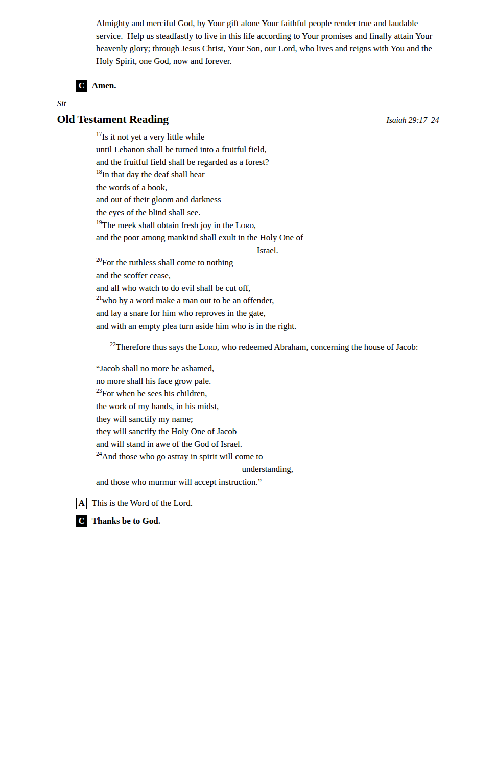Almighty and merciful God, by Your gift alone Your faithful people render true and laudable service. Help us steadfastly to live in this life according to Your promises and finally attain Your heavenly glory; through Jesus Christ, Your Son, our Lord, who lives and reigns with You and the Holy Spirit, one God, now and forever.
CAmen.
Sit
Old Testament Reading Isaiah 29:17–24
17 Is it not yet a very little while
until Lebanon shall be turned into a fruitful field,
and the fruitful field shall be regarded as a forest?
18 In that day the deaf shall hear
the words of a book,
and out of their gloom and darkness
the eyes of the blind shall see.
19 The meek shall obtain fresh joy in the Lord,
and the poor among mankind shall exult in the Holy One of
Israel.
20 For the ruthless shall come to nothing
and the scoffer cease,
and all who watch to do evil shall be cut off,
21who by a word make a man out to be an offender,
and lay a snare for him who reproves in the gate,
and with an empty plea turn aside him who is in the right.
22 Therefore thus says the Lord, who redeemed Abraham, concerning the house of Jacob:
“Jacob shall no more be ashamed,
no more shall his face grow pale.
23 For when he sees his children,
the work of my hands, in his midst,
they will sanctify my name;
they will sanctify the Holy One of Jacob
and will stand in awe of the God of Israel.
24 And those who go astray in spirit will come to
understanding,
and those who murmur will accept instruction.”
AThis is the Word of the Lord.
CThanks be to God.